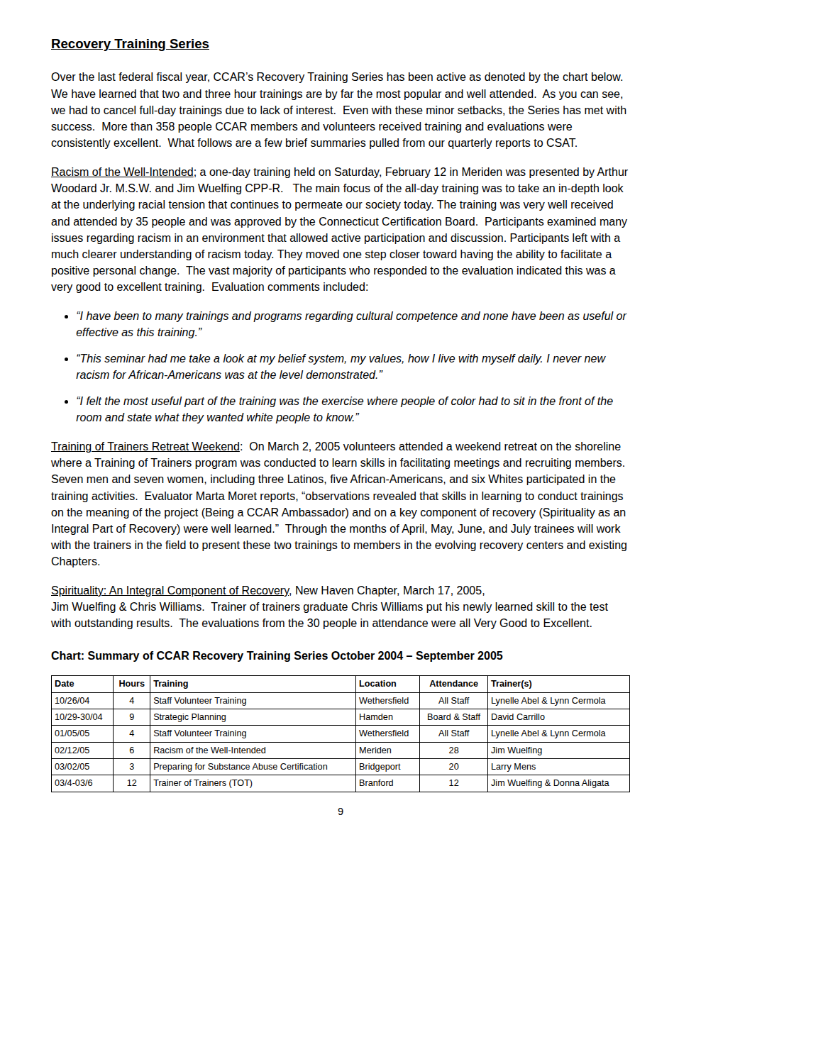Recovery Training Series
Over the last federal fiscal year, CCAR’s Recovery Training Series has been active as denoted by the chart below. We have learned that two and three hour trainings are by far the most popular and well attended. As you can see, we had to cancel full-day trainings due to lack of interest. Even with these minor setbacks, the Series has met with success. More than 358 people CCAR members and volunteers received training and evaluations were consistently excellent. What follows are a few brief summaries pulled from our quarterly reports to CSAT.
Racism of the Well-Intended; a one-day training held on Saturday, February 12 in Meriden was presented by Arthur Woodard Jr. M.S.W. and Jim Wuelfing CPP-R. The main focus of the all-day training was to take an in-depth look at the underlying racial tension that continues to permeate our society today. The training was very well received and attended by 35 people and was approved by the Connecticut Certification Board. Participants examined many issues regarding racism in an environment that allowed active participation and discussion. Participants left with a much clearer understanding of racism today. They moved one step closer toward having the ability to facilitate a positive personal change. The vast majority of participants who responded to the evaluation indicated this was a very good to excellent training. Evaluation comments included:
“I have been to many trainings and programs regarding cultural competence and none have been as useful or effective as this training.”
“This seminar had me take a look at my belief system, my values, how I live with myself daily. I never new racism for African-Americans was at the level demonstrated.”
“I felt the most useful part of the training was the exercise where people of color had to sit in the front of the room and state what they wanted white people to know.”
Training of Trainers Retreat Weekend: On March 2, 2005 volunteers attended a weekend retreat on the shoreline where a Training of Trainers program was conducted to learn skills in facilitating meetings and recruiting members. Seven men and seven women, including three Latinos, five African-Americans, and six Whites participated in the training activities. Evaluator Marta Moret reports, “observations revealed that skills in learning to conduct trainings on the meaning of the project (Being a CCAR Ambassador) and on a key component of recovery (Spirituality as an Integral Part of Recovery) were well learned.” Through the months of April, May, June, and July trainees will work with the trainers in the field to present these two trainings to members in the evolving recovery centers and existing Chapters.
Spirituality: An Integral Component of Recovery, New Haven Chapter, March 17, 2005,
Jim Wuelfing & Chris Williams. Trainer of trainers graduate Chris Williams put his newly learned skill to the test with outstanding results. The evaluations from the 30 people in attendance were all Very Good to Excellent.
Chart: Summary of CCAR Recovery Training Series October 2004 – September 2005
| Date | Hours | Training | Location | Attendance | Trainer(s) |
| --- | --- | --- | --- | --- | --- |
| 10/26/04 | 4 | Staff Volunteer Training | Wethersfield | All Staff | Lynelle Abel & Lynn Cermola |
| 10/29-30/04 | 9 | Strategic Planning | Hamden | Board & Staff | David Carrillo |
| 01/05/05 | 4 | Staff Volunteer Training | Wethersfield | All Staff | Lynelle Abel & Lynn Cermola |
| 02/12/05 | 6 | Racism of the Well-Intended | Meriden | 28 | Jim Wuelfing |
| 03/02/05 | 3 | Preparing for Substance Abuse Certification | Bridgeport | 20 | Larry Mens |
| 03/4-03/6 | 12 | Trainer of Trainers (TOT) | Branford | 12 | Jim Wuelfing & Donna Aligata |
9